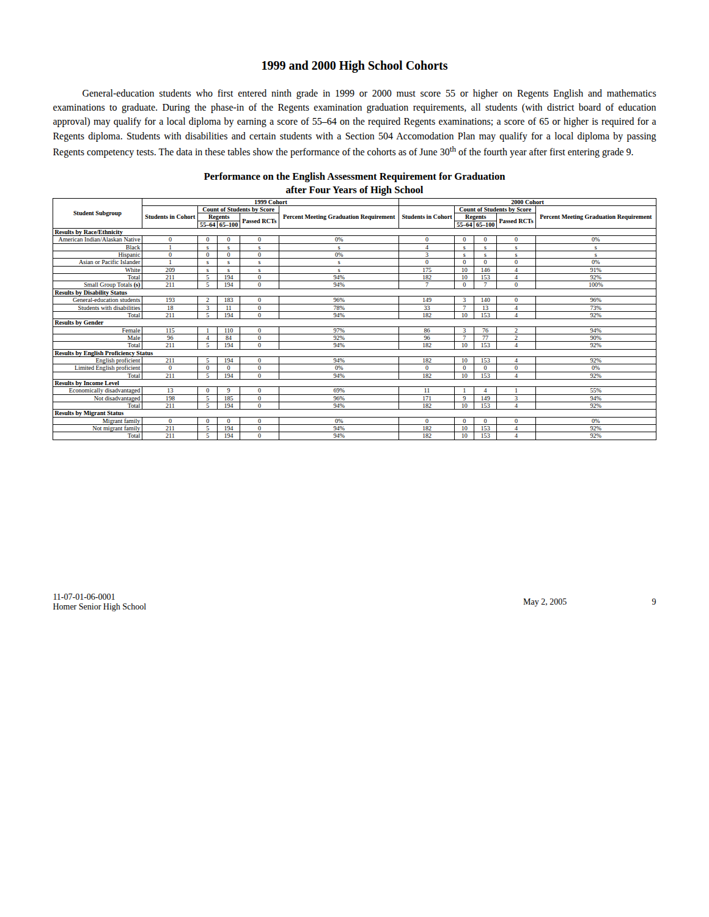1999 and 2000 High School Cohorts
General-education students who first entered ninth grade in 1999 or 2000 must score 55 or higher on Regents English and mathematics examinations to graduate. During the phase-in of the Regents examination graduation requirements, all students (with district board of education approval) may qualify for a local diploma by earning a score of 55–64 on the required Regents examinations; a score of 65 or higher is required for a Regents diploma. Students with disabilities and certain students with a Section 504 Accomodation Plan may qualify for a local diploma by passing Regents competency tests. The data in these tables show the performance of the cohorts as of June 30th of the fourth year after first entering grade 9.
Performance on the English Assessment Requirement for Graduation
after Four Years of High School
| Student Subgroup | 1999 Cohort | 2000 Cohort |
| --- | --- | --- |
| Students in Cohort | Count of Students by Score | Percent Meeting Gradu­ation Require­ment | Students in Cohort | Count of Students by Score | Percent Meeting Gradua­tion Require­ment |
| Regents | Pass­ed RCTs | Regents | Pass­ed RCTs |
| 55–64 | 65–100 | 55–64 | 65–100 |
| Results by Race/Ethnicity |
| American Indian/Alaskan Native | 0 | 0 | 0 | 0 | 0% | 0 | 0 | 0 | 0 | 0% |
| Black | 1 | s | s | s | s | 4 | s | s | s | s |
| Hispanic | 0 | 0 | 0 | 0 | 0% | 3 | s | s | s | s |
| Asian or Pacific Islander | 1 | s | s | s | s | 0 | 0 | 0 | 0 | 0% |
| White | 209 | s | s | s | s | 175 | 10 | 146 | 4 | 91% |
| Total | 211 | 5 | 194 | 0 | 94% | 182 | 10 | 153 | 4 | 92% |
| Small Group Totals (s) | 211 | 5 | 194 | 0 | 94% | 7 | 0 | 7 | 0 | 100% |
| Results by Disability Status |
| General-education students | 193 | 2 | 183 | 0 | 96% | 149 | 3 | 140 | 0 | 96% |
| Students with disabilities | 18 | 3 | 11 | 0 | 78% | 33 | 7 | 13 | 4 | 73% |
| Total | 211 | 5 | 194 | 0 | 94% | 182 | 10 | 153 | 4 | 92% |
| Results by Gender |
| Female | 115 | 1 | 110 | 0 | 97% | 86 | 3 | 76 | 2 | 94% |
| Male | 96 | 4 | 84 | 0 | 92% | 96 | 7 | 77 | 2 | 90% |
| Total | 211 | 5 | 194 | 0 | 94% | 182 | 10 | 153 | 4 | 92% |
| Results by English Proficiency Status |
| English proficient | 211 | 5 | 194 | 0 | 94% | 182 | 10 | 153 | 4 | 92% |
| Limited English proficient | 0 | 0 | 0 | 0 | 0% | 0 | 0 | 0 | 0 | 0% |
| Total | 211 | 5 | 194 | 0 | 94% | 182 | 10 | 153 | 4 | 92% |
| Results by Income Level |
| Economically disadvantaged | 13 | 0 | 9 | 0 | 69% | 11 | 1 | 4 | 1 | 55% |
| Not disadvantaged | 198 | 5 | 185 | 0 | 96% | 171 | 9 | 149 | 3 | 94% |
| Total | 211 | 5 | 194 | 0 | 94% | 182 | 10 | 153 | 4 | 92% |
| Results by Migrant Status |
| Migrant family | 0 | 0 | 0 | 0 | 0% | 0 | 0 | 0 | 0 | 0% |
| Not migrant family | 211 | 5 | 194 | 0 | 94% | 182 | 10 | 153 | 4 | 92% |
| Total | 211 | 5 | 194 | 0 | 94% | 182 | 10 | 153 | 4 | 92% |
| 11-07-01-06-0001 Homer Senior High School | May 2, 2005 | 9 |